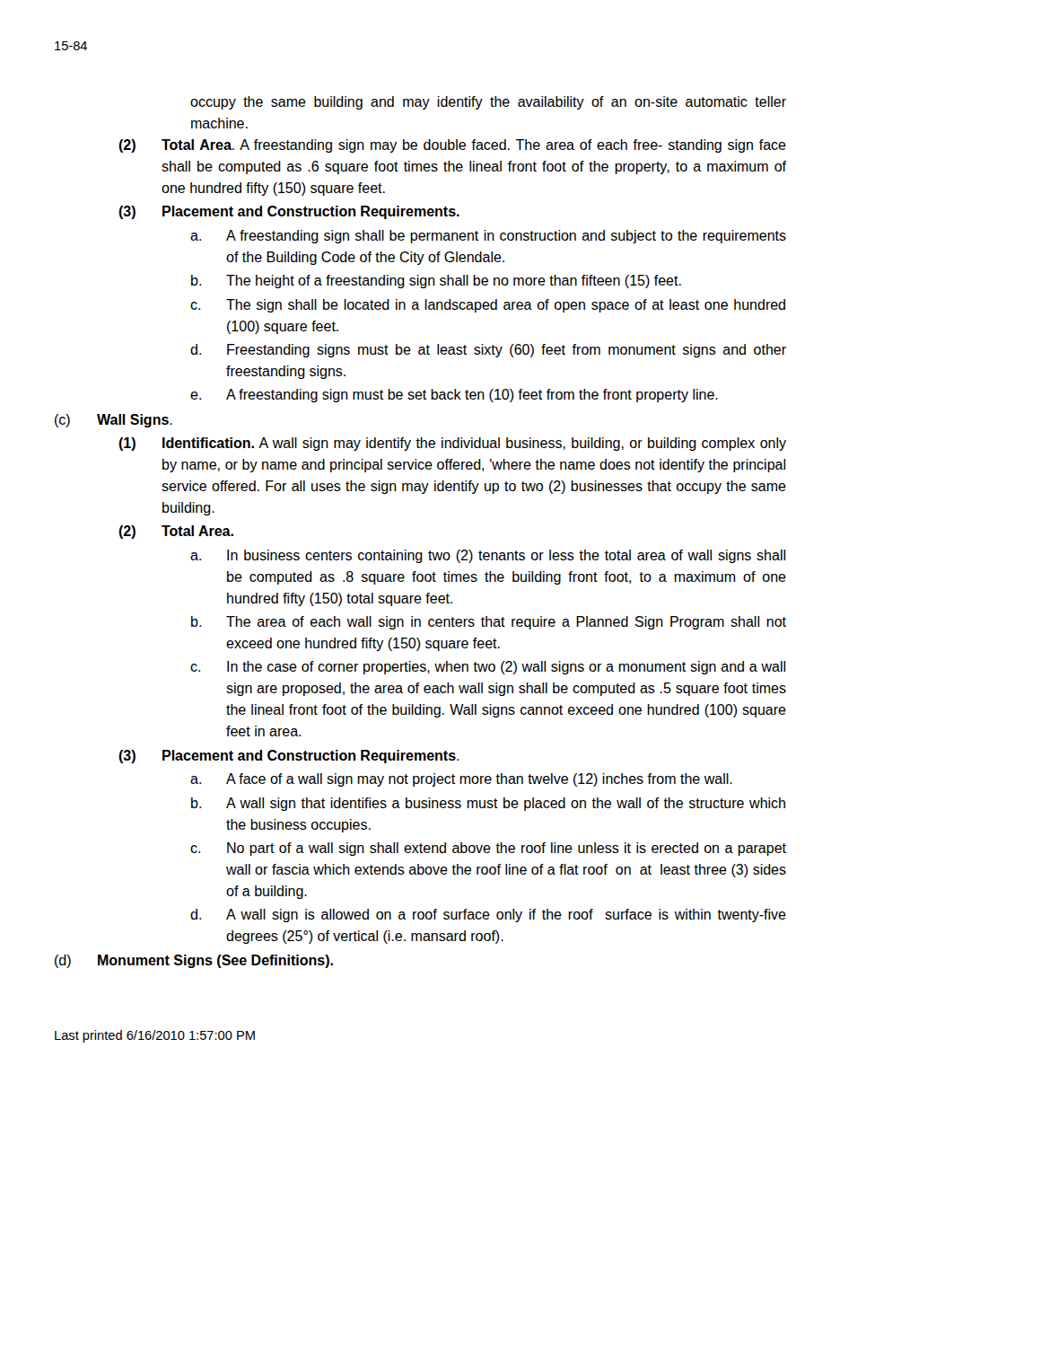15-84
occupy the same building and may identify the availability of an on-site automatic teller machine.
(2)
Total Area. A freestanding sign may be double faced. The area of each free- standing sign face shall be computed as .6 square foot times the lineal front foot of the property, to a maximum of one hundred fifty (150) square feet.
(3)
Placement and Construction Requirements.
a.
A freestanding sign shall be permanent in construction and subject to the requirements of the Building Code of the City of Glendale.
b.
The height of a freestanding sign shall be no more than fifteen (15) feet.
c.
The sign shall be located in a landscaped area of open space of at least one hundred (100) square feet.
d.
Freestanding signs must be at least sixty (60) feet from monument signs and other freestanding signs.
e.
A freestanding sign must be set back ten (10) feet from the front property line.
(c)
Wall Signs.
(1)
Identification. A wall sign may identify the individual business, building, or building complex only by name, or by name and principal service offered, 'where the name does not identify the principal service offered. For all uses the sign may identify up to two (2) businesses that occupy the same building.
(2)
Total Area.
a.
In business centers containing two (2) tenants or less the total area of wall signs shall be computed as .8 square foot times the building front foot, to a maximum of one hundred fifty (150) total square feet.
b.
The area of each wall sign in centers that require a Planned Sign Program shall not exceed one hundred fifty (150) square feet.
c.
In the case of corner properties, when two (2) wall signs or a monument sign and a wall sign are proposed, the area of each wall sign shall be computed as .5 square foot times the lineal front foot of the building. Wall signs cannot exceed one hundred (100) square feet in area.
(3)
Placement and Construction Requirements.
a.
A face of a wall sign may not project more than twelve (12) inches from the wall.
b.
A wall sign that identifies a business must be placed on the wall of the structure which the business occupies.
c.
No part of a wall sign shall extend above the roof line unless it is erected on a parapet wall or fascia which extends above the roof line of a flat roof on at least three (3) sides of a building.
d.
A wall sign is allowed on a roof surface only if the roof surface is within twenty-five degrees (25°) of vertical (i.e. mansard roof).
(d)
Monument Signs (See Definitions).
Last printed 6/16/2010 1:57:00 PM